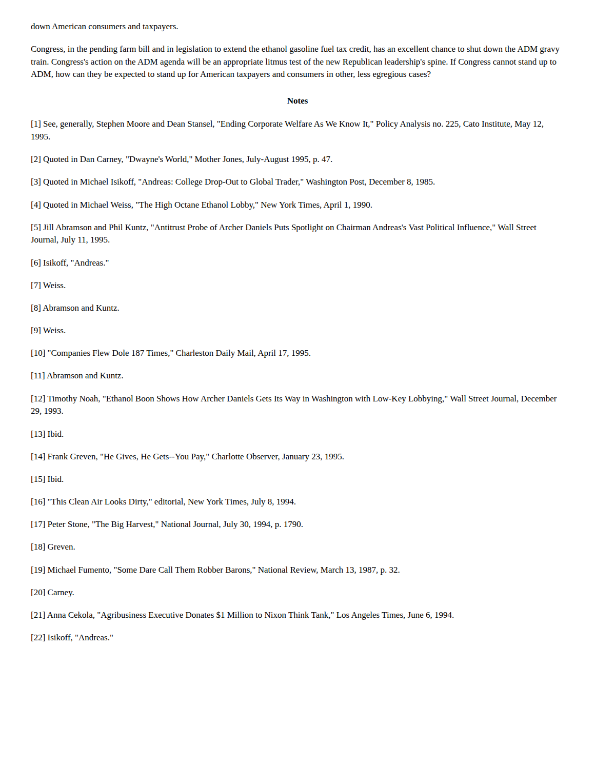down American consumers and taxpayers.
Congress, in the pending farm bill and in legislation to extend the ethanol gasoline fuel tax credit, has an excellent chance to shut down the ADM gravy train. Congress's action on the ADM agenda will be an appropriate litmus test of the new Republican leadership's spine. If Congress cannot stand up to ADM, how can they be expected to stand up for American taxpayers and consumers in other, less egregious cases?
Notes
[1] See, generally, Stephen Moore and Dean Stansel, "Ending Corporate Welfare As We Know It," Policy Analysis no. 225, Cato Institute, May 12, 1995.
[2] Quoted in Dan Carney, "Dwayne's World," Mother Jones, July-August 1995, p. 47.
[3] Quoted in Michael Isikoff, "Andreas: College Drop-Out to Global Trader," Washington Post, December 8, 1985.
[4] Quoted in Michael Weiss, "The High Octane Ethanol Lobby," New York Times, April 1, 1990.
[5] Jill Abramson and Phil Kuntz, "Antitrust Probe of Archer Daniels Puts Spotlight on Chairman Andreas's Vast Political Influence," Wall Street Journal, July 11, 1995.
[6] Isikoff, "Andreas."
[7] Weiss.
[8] Abramson and Kuntz.
[9] Weiss.
[10] "Companies Flew Dole 187 Times," Charleston Daily Mail, April 17, 1995.
[11] Abramson and Kuntz.
[12] Timothy Noah, "Ethanol Boon Shows How Archer Daniels Gets Its Way in Washington with Low-Key Lobbying," Wall Street Journal, December 29, 1993.
[13] Ibid.
[14] Frank Greven, "He Gives, He Gets--You Pay," Charlotte Observer, January 23, 1995.
[15] Ibid.
[16] "This Clean Air Looks Dirty," editorial, New York Times, July 8, 1994.
[17] Peter Stone, "The Big Harvest," National Journal, July 30, 1994, p. 1790.
[18] Greven.
[19] Michael Fumento, "Some Dare Call Them Robber Barons," National Review, March 13, 1987, p. 32.
[20] Carney.
[21] Anna Cekola, "Agribusiness Executive Donates $1 Million to Nixon Think Tank," Los Angeles Times, June 6, 1994.
[22] Isikoff, "Andreas."